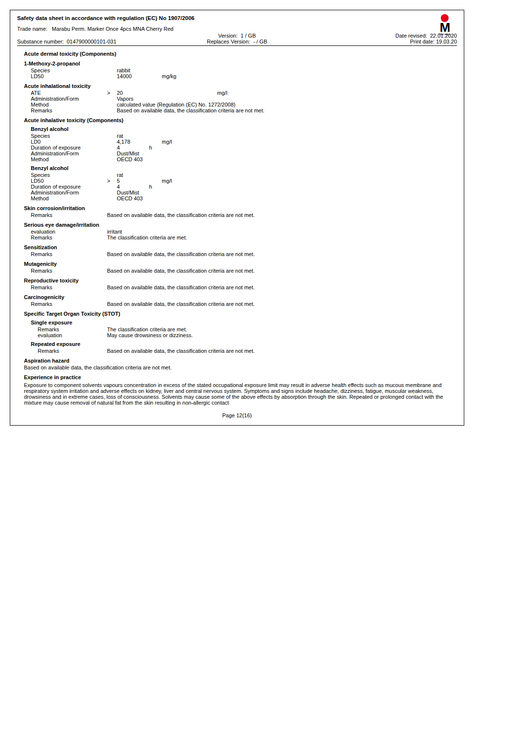M
Marabu
Safety data sheet in accordance with regulation (EC) No 1907/2006
Trade name: Marabu Perm. Marker Once 4pcs MNA Cherry Red
| | Version: 1 / GB | Date revised: 22.01.2020 |
| Substance number: 0147900000101-031 | Replaces Version: - / GB | Print date: 19.03.20 |
Acute dermal toxicity (Components)
1-Methoxy-2-propanol
| Species | | rabbit |
| LD50 | | 14000 | | mg/kg |
Acute inhalational toxicity
| ATE | > | 20 | | mg/l |
| Administration/Form | | Vapors |
| Method | | calculated value (Regulation (EC) No. 1272/2008) |
| Remarks | | Based on available data, the classification criteria are not met. |
Acute inhalative toxicity (Components)
Benzyl alcohol
| Species | | rat |
| LD0 | | 4,178 | | mg/l |
| Duration of exposure | | 4 | h | |
| Administration/Form | | Dust/Mist |
| Method | | OECD 403 |
Benzyl alcohol
| Species | | rat |
| LD50 | > | 5 | | mg/l |
| Duration of exposure | | 4 | h | |
| Administration/Form | | Dust/Mist |
| Method | | OECD 403 |
Skin corrosion/irritation
| Remarks | Based on available data, the classification criteria are not met. |
Serious eye damage/irritation
| evaluation | irritant |
| Remarks | The classification criteria are met. |
Sensitization
| Remarks | Based on available data, the classification criteria are not met. |
Mutagenicity
| Remarks | Based on available data, the classification criteria are not met. |
Reproductive toxicity
| Remarks | Based on available data, the classification criteria are not met. |
Carcinogenicity
| Remarks | Based on available data, the classification criteria are not met. |
Specific Target Organ Toxicity (STOT)
Single exposure
| Remarks | The classification criteria are met. |
| evaluation | May cause drowsiness or dizziness. |
Repeated exposure
| Remarks | Based on available data, the classification criteria are not met. |
Aspiration hazard
Based on available data, the classification criteria are not met.
Experience in practice
Exposure to component solvents vapours concentration in excess of the stated occupational exposure limit may result in adverse health effects such as mucous membrane and respiratory system irritation and adverse effects on kidney, liver and central nervous system. Symptoms and signs include headache, dizziness, fatigue, muscular weakness, drowsiness and in extreme cases, loss of consciousness. Solvents may cause some of the above effects by absorption through the skin. Repeated or prolonged contact with the mixture may cause removal of natural fat from the skin resulting in non-allergic contact
Page 12(16)